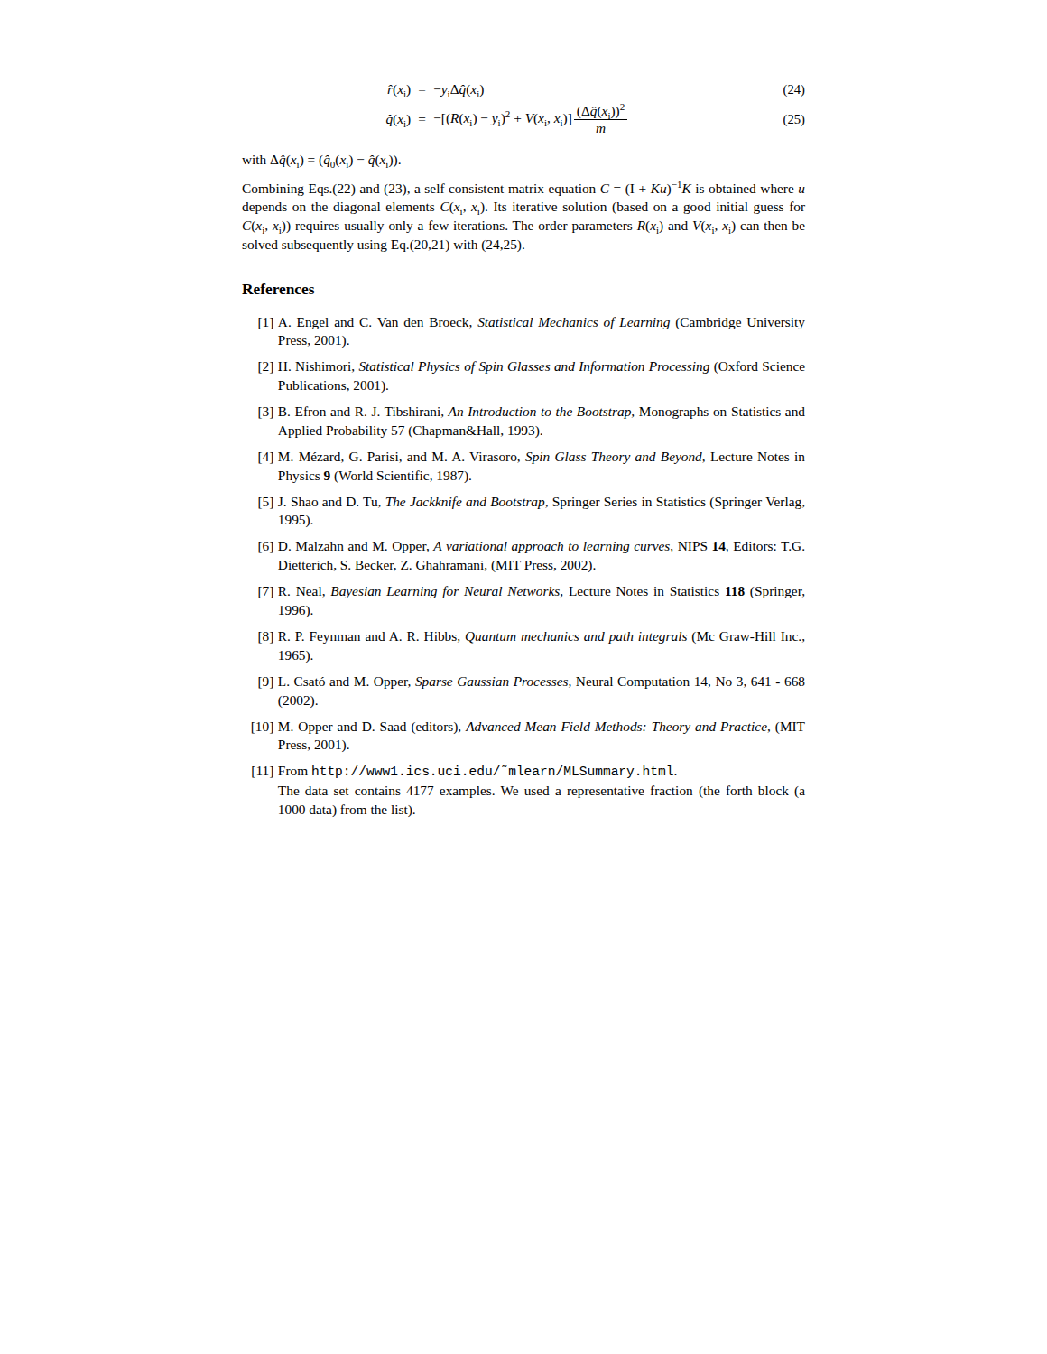| r̂ ( x i ) | = | − y i Δ q̂ ( x i ) | (24) |
| q̂ ( x i ) | = | −[( R ( x i ) − y i ) 2 + V ( x i , x i )] (Δ q̂ ( x i )) 2 m | (25) |
with Δq̂(xi) = (q̂0(xi) − q̂(xi)).
Combining Eqs.(22) and (23), a self consistent matrix equation C = (I + Ku)−1K is obtained where u depends on the diagonal elements C(xi, xi). Its iterative solution (based on a good initial guess for C(xi, xi)) requires usually only a few iterations. The order parameters R(xi) and V(xi, xi) can then be solved subsequently using Eq.(20,21) with (24,25).
References
[1] A. Engel and C. Van den Broeck, Statistical Mechanics of Learning (Cambridge University Press, 2001).
[2] H. Nishimori, Statistical Physics of Spin Glasses and Information Processing (Oxford Science Publications, 2001).
[3] B. Efron and R. J. Tibshirani, An Introduction to the Bootstrap, Monographs on Statistics and Applied Probability 57 (Chapman&Hall, 1993).
[4] M. Mézard, G. Parisi, and M. A. Virasoro, Spin Glass Theory and Beyond, Lecture Notes in Physics 9 (World Scientific, 1987).
[5] J. Shao and D. Tu, The Jackknife and Bootstrap, Springer Series in Statistics (Springer Verlag, 1995).
[6] D. Malzahn and M. Opper, A variational approach to learning curves, NIPS 14, Editors: T.G. Dietterich, S. Becker, Z. Ghahramani, (MIT Press, 2002).
[7] R. Neal, Bayesian Learning for Neural Networks, Lecture Notes in Statistics 118 (Springer, 1996).
[8] R. P. Feynman and A. R. Hibbs, Quantum mechanics and path integrals (Mc Graw-Hill Inc., 1965).
[9] L. Csató and M. Opper, Sparse Gaussian Processes, Neural Computation 14, No 3, 641 - 668 (2002).
[10] M. Opper and D. Saad (editors), Advanced Mean Field Methods: Theory and Practice, (MIT Press, 2001).
[11] From http://www1.ics.uci.edu/˜mlearn/MLSummary.html.
The data set contains 4177 examples. We used a representative fraction (the forth block (a 1000 data) from the list).